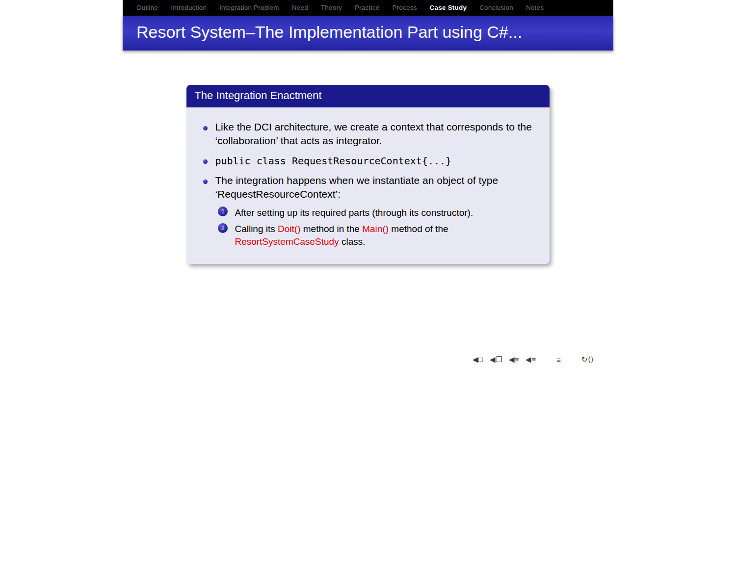Outline Introduction Integration Problem Need Theory Practice Process Case Study Conclusion Notes
Resort System–The Implementation Part using C#...
The Integration Enactment
Like the DCI architecture, we create a context that corresponds to the ‘collaboration’ that acts as integrator.
public class RequestResourceContext{...}
The integration happens when we instantiate an object of type ‘RequestResourceContext’:
After setting up its required parts (through its constructor).
Calling its Doit() method in the Main() method of the ResortSystemCaseStudy class.
◀□ ◀❐ ◀≡ ◀≡ ≡ ↻⟨⟩